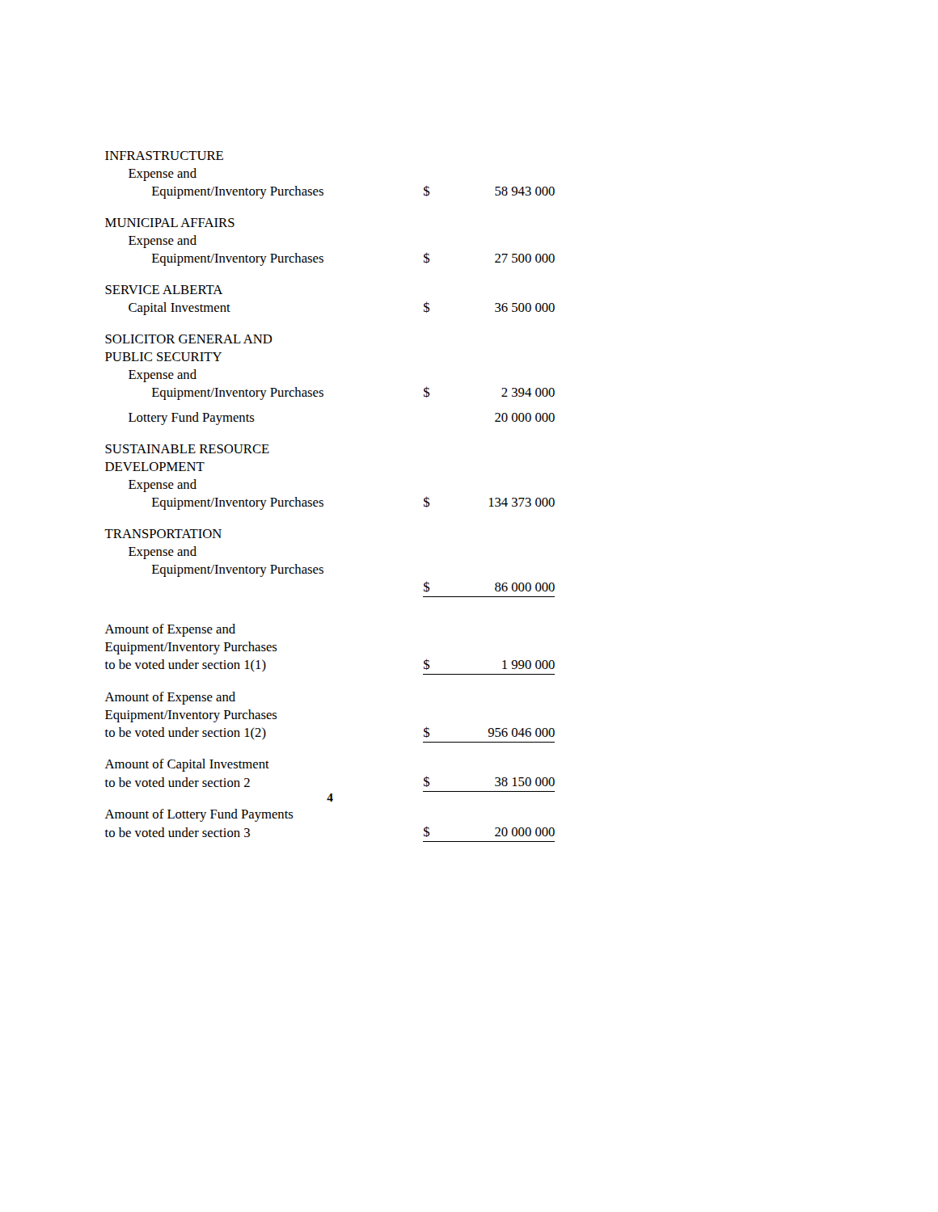| INFRASTRUCTURE | | |
| Expense and | | |
| Equipment/Inventory Purchases | $ | 58 943 000 |
| MUNICIPAL AFFAIRS | | |
| Expense and | | |
| Equipment/Inventory Purchases | $ | 27 500 000 |
| SERVICE ALBERTA | | |
| Capital Investment | $ | 36 500 000 |
| SOLICITOR GENERAL AND | | |
| PUBLIC SECURITY | | |
| Expense and | | |
| Equipment/Inventory Purchases | $ | 2 394 000 |
| Lottery Fund Payments | | 20 000 000 |
| SUSTAINABLE RESOURCE | | |
| DEVELOPMENT | | |
| Expense and | | |
| Equipment/Inventory Purchases | $ | 134 373 000 |
| TRANSPORTATION | | |
| Expense and | | |
| Equipment/Inventory Purchases | | |
| | $ | 86 000 000 |
| Amount of Expense and | | |
| Equipment/Inventory Purchases | | |
| to be voted under section 1(1) | $ | 1 990 000 |
| Amount of Expense and | | |
| Equipment/Inventory Purchases | | |
| to be voted under section 1(2) | $ | 956 046 000 |
| Amount of Capital Investment | | |
| to be voted under section 2 | $ | 38 150 000 |
| Amount of Lottery Fund Payments | | |
| to be voted under section 3 | $ | 20 000 000 |
4